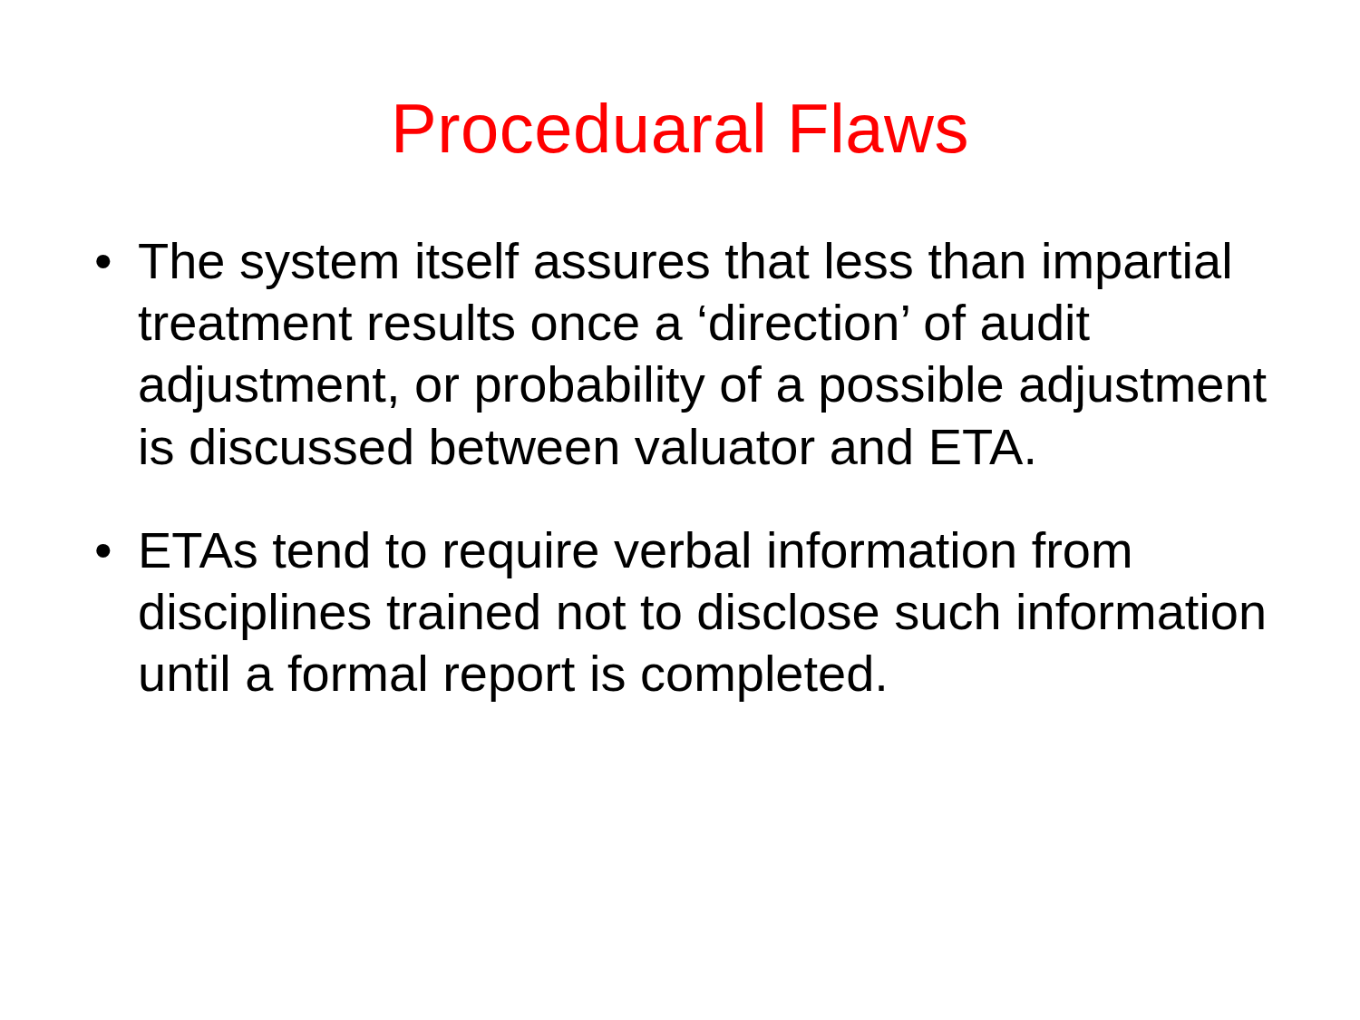Proceduaral Flaws
The system itself assures that less than impartial treatment results once a ‘direction’ of audit adjustment, or probability of a possible adjustment is discussed between valuator and ETA.
ETAs tend to require verbal information from disciplines trained not to disclose such information until a formal report is completed.